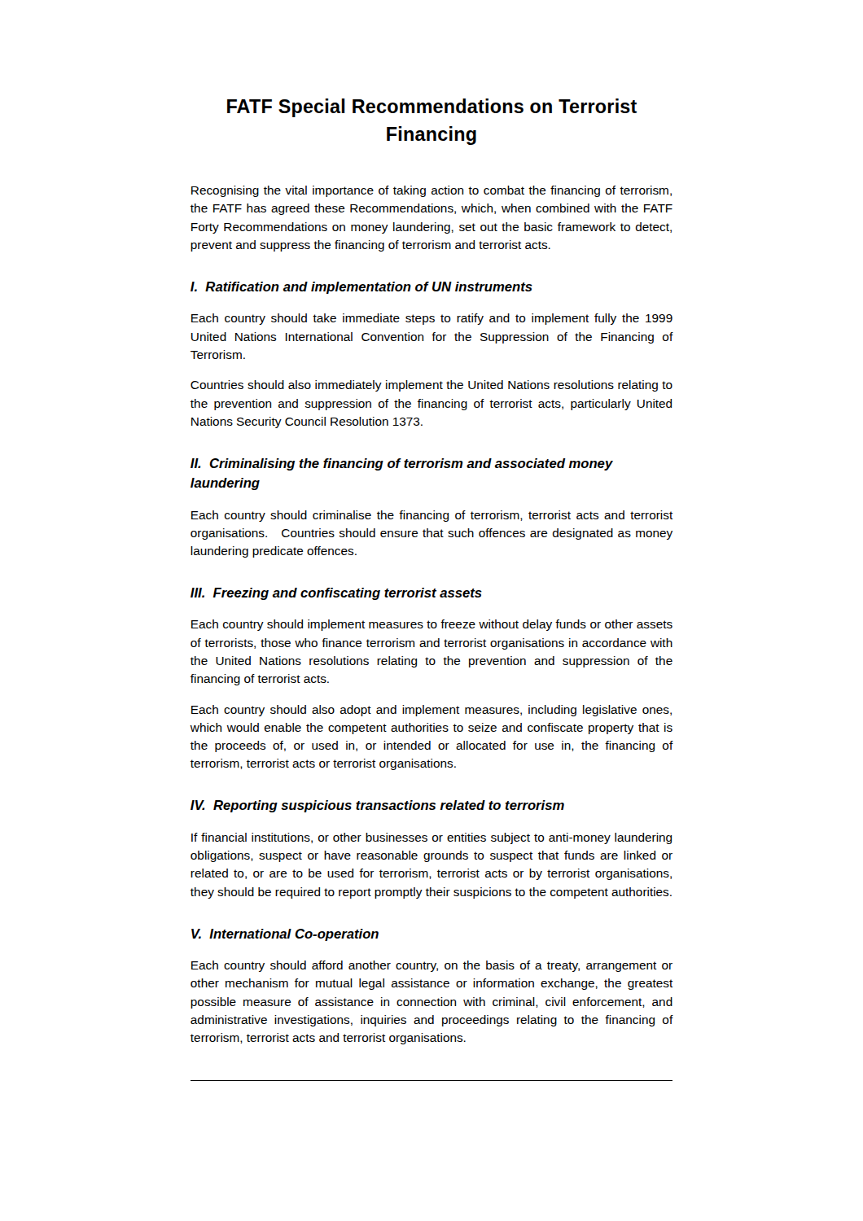FATF Special Recommendations on Terrorist Financing
Recognising the vital importance of taking action to combat the financing of terrorism, the FATF has agreed these Recommendations, which, when combined with the FATF Forty Recommendations on money laundering, set out the basic framework to detect, prevent and suppress the financing of terrorism and terrorist acts.
I. Ratification and implementation of UN instruments
Each country should take immediate steps to ratify and to implement fully the 1999 United Nations International Convention for the Suppression of the Financing of Terrorism.
Countries should also immediately implement the United Nations resolutions relating to the prevention and suppression of the financing of terrorist acts, particularly United Nations Security Council Resolution 1373.
II. Criminalising the financing of terrorism and associated money laundering
Each country should criminalise the financing of terrorism, terrorist acts and terrorist organisations. Countries should ensure that such offences are designated as money laundering predicate offences.
III. Freezing and confiscating terrorist assets
Each country should implement measures to freeze without delay funds or other assets of terrorists, those who finance terrorism and terrorist organisations in accordance with the United Nations resolutions relating to the prevention and suppression of the financing of terrorist acts.
Each country should also adopt and implement measures, including legislative ones, which would enable the competent authorities to seize and confiscate property that is the proceeds of, or used in, or intended or allocated for use in, the financing of terrorism, terrorist acts or terrorist organisations.
IV. Reporting suspicious transactions related to terrorism
If financial institutions, or other businesses or entities subject to anti-money laundering obligations, suspect or have reasonable grounds to suspect that funds are linked or related to, or are to be used for terrorism, terrorist acts or by terrorist organisations, they should be required to report promptly their suspicions to the competent authorities.
V. International Co-operation
Each country should afford another country, on the basis of a treaty, arrangement or other mechanism for mutual legal assistance or information exchange, the greatest possible measure of assistance in connection with criminal, civil enforcement, and administrative investigations, inquiries and proceedings relating to the financing of terrorism, terrorist acts and terrorist organisations.